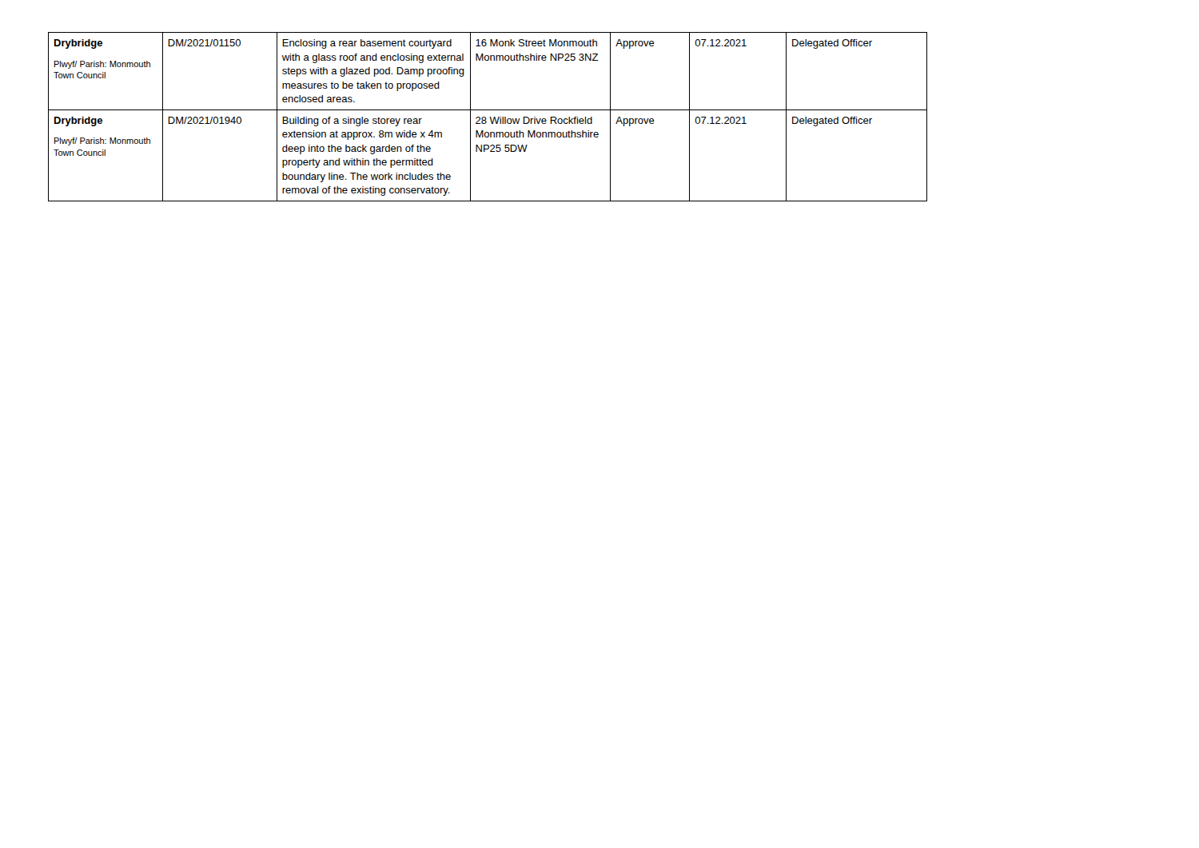| Drybridge Plwyf/ Parish: Monmouth Town Council | DM/2021/01150 | Enclosing a rear basement courtyard with a glass roof and enclosing external steps with a glazed pod. Damp proofing measures to be taken to proposed enclosed areas. | 16 Monk Street Monmouth Monmouthshire NP25 3NZ | Approve | 07.12.2021 | Delegated Officer |
| Drybridge Plwyf/ Parish: Monmouth Town Council | DM/2021/01940 | Building of a single storey rear extension at approx. 8m wide x 4m deep into the back garden of the property and within the permitted boundary line. The work includes the removal of the existing conservatory. | 28 Willow Drive Rockfield Monmouth Monmouthshire NP25 5DW | Approve | 07.12.2021 | Delegated Officer |